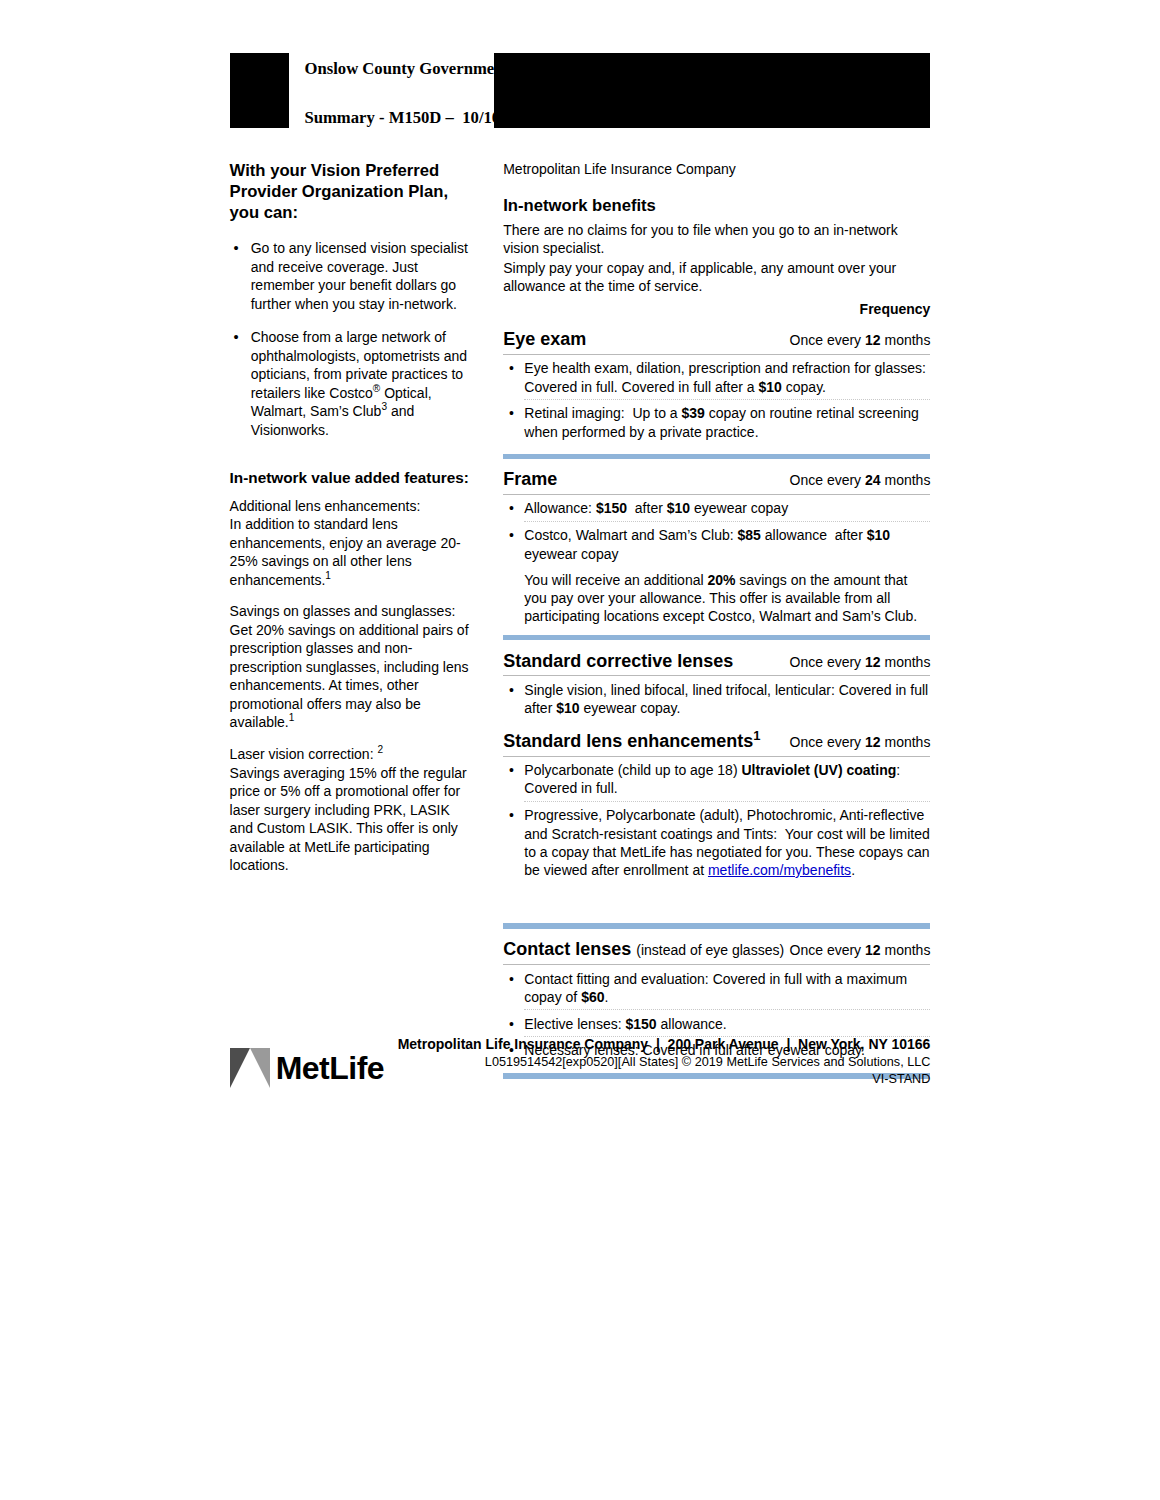Onslow County Government - Vision Low Plan
Summary - M150D – 10/10
With your Vision Preferred Provider Organization Plan, you can:
Go to any licensed vision specialist and receive coverage. Just remember your benefit dollars go further when you stay in-network.
Choose from a large network of ophthalmologists, optometrists and opticians, from private practices to retailers like Costco® Optical, Walmart, Sam’s Club3 and Visionworks.
In-network value added features:
Additional lens enhancements:
In addition to standard lens enhancements, enjoy an average 20-25% savings on all other lens enhancements.1
Savings on glasses and sunglasses: Get 20% savings on additional pairs of prescription glasses and non-prescription sunglasses, including lens enhancements. At times, other promotional offers may also be available.1
Laser vision correction: 2
Savings averaging 15% off the regular price or 5% off a promotional offer for laser surgery including PRK, LASIK and Custom LASIK. This offer is only available at MetLife participating locations.
Metropolitan Life Insurance Company
In-network benefits
There are no claims for you to file when you go to an in-network vision specialist.
Simply pay your copay and, if applicable, any amount over your allowance at the time of service.
Frequency
Eye exam
Once every 12 months
Eye health exam, dilation, prescription and refraction for glasses: Covered in full. Covered in full after a $10 copay.
Retinal imaging: Up to a $39 copay on routine retinal screening when performed by a private practice.
Frame
Once every 24 months
Allowance: $150 after $10 eyewear copay
Costco, Walmart and Sam’s Club: $85 allowance after $10 eyewear copay
You will receive an additional 20% savings on the amount that you pay over your allowance. This offer is available from all participating locations except Costco, Walmart and Sam’s Club.
Standard corrective lenses
Once every 12 months
Single vision, lined bifocal, lined trifocal, lenticular: Covered in full after $10 eyewear copay.
Standard lens enhancements1
Once every 12 months
Polycarbonate (child up to age 18) Ultraviolet (UV) coating: Covered in full.
Progressive, Polycarbonate (adult), Photochromic, Anti-reflective and Scratch-resistant coatings and Tints: Your cost will be limited to a copay that MetLife has negotiated for you. These copays can be viewed after enrollment at metlife.com/mybenefits.
Contact lenses (instead of eye glasses)
Once every 12 months
Contact fitting and evaluation: Covered in full with a maximum copay of $60.
Elective lenses: $150 allowance.
Necessary lenses: Covered in full after eyewear copay.
MetLife
Metropolitan Life Insurance Company | 200 Park Avenue | New York, NY 10166
L0519514542[exp0520][All States] © 2019 MetLife Services and Solutions, LLC
VI-STAND